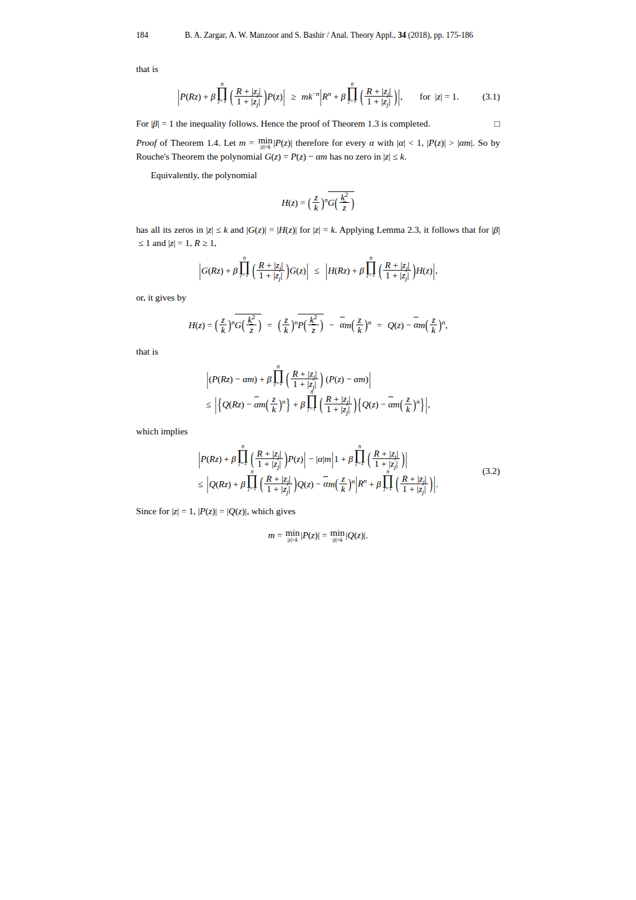184 B. A. Zargar, A. W. Manzoor and S. Bashir / Anal. Theory Appl., 34 (2018), pp. 175-186
that is
|P(Rz) + βn∏j=1(R + |zj|1 + |zj|) P(z)| ≥ mk−n|Rn + βn∏j=1(R + |zj|1 + |zj|)|, for |z| = 1. (3.1)
For |β| = 1 the inequality follows. Hence the proof of Theorem 1.3 is completed. □
Proof of Theorem 1.4. Let m = min|z|=k|P(z)| therefore for every α with |α| < 1, |P(z)| > |αm|. So by Rouche's Theorem the polynomial G(z) = P(z) − αm has no zero in |z| ≤ k.
Equivalently, the polynomial
H(z) = (zk)nG(k2 z)
has all its zeros in |z| ≤ k and |G(z)| = |H(z)| for |z| = k. Applying Lemma 2.3, it follows that for |β| ≤ 1 and |z| = 1, R ≥ 1,
|G(Rz) + βn∏j=1(R + |zj|1 + |zj|) G(z)| ≤ |H(Rz) + βn∏j=1(R + |zj|1 + |zj|) H(z)|,
or, it gives by
H(z) = (zk)nG(k2 z) = (zk)nP(k2 z) − αm(zk)n = Q(z) − αm(zk)n,
that is
|(P(Rz) − αm) + βn∏j=1(R + |zj|1 + |zj|) (P(z) − αm)| ≤ |{Q(Rz) − αm(zk)n} + βn∏j=1(R + |zj|1 + |zj|){Q(z) − αm(zk)n}|,
which implies
|P(Rz) + βn∏j=1(R + |zj|1 + |zj|) P(z)| − |α|m|1 + βn∏j=1(R + |zj|1 + |zj|)| ≤ |Q(Rz) + βn∏j=1(R + |zj|1 + |zj|) Q(z) − αm(zk)n|Rn + βn∏j=1(R + |zj|1 + |zj|)|. (3.2)
Since for |z| = 1, |P(z)| = |Q(z)|, which gives
m = min|z|=k|P(z)| = min|z|=k|Q(z)|.